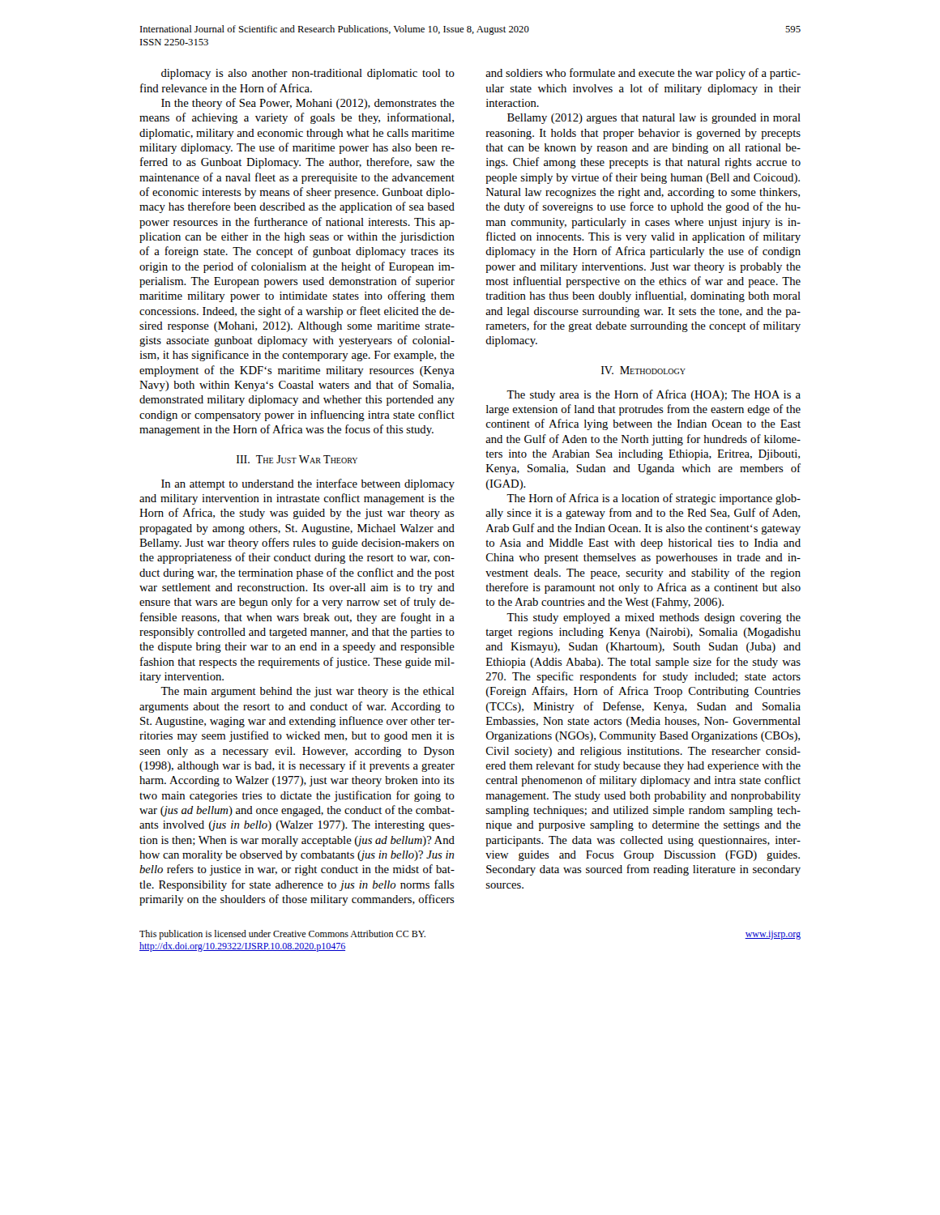International Journal of Scientific and Research Publications, Volume 10, Issue 8, August 2020
ISSN 2250-3153
595
diplomacy is also another non-traditional diplomatic tool to find relevance in the Horn of Africa.
In the theory of Sea Power, Mohani (2012), demonstrates the means of achieving a variety of goals be they, informational, diplomatic, military and economic through what he calls maritime military diplomacy. The use of maritime power has also been referred to as Gunboat Diplomacy. The author, therefore, saw the maintenance of a naval fleet as a prerequisite to the advancement of economic interests by means of sheer presence. Gunboat diplomacy has therefore been described as the application of sea based power resources in the furtherance of national interests. This application can be either in the high seas or within the jurisdiction of a foreign state. The concept of gunboat diplomacy traces its origin to the period of colonialism at the height of European imperialism. The European powers used demonstration of superior maritime military power to intimidate states into offering them concessions. Indeed, the sight of a warship or fleet elicited the desired response (Mohani, 2012). Although some maritime strategists associate gunboat diplomacy with yesteryears of colonialism, it has significance in the contemporary age. For example, the employment of the KDF‘s maritime military resources (Kenya Navy) both within Kenya‘s Coastal waters and that of Somalia, demonstrated military diplomacy and whether this portended any condign or compensatory power in influencing intra state conflict management in the Horn of Africa was the focus of this study.
III. The Just War Theory
In an attempt to understand the interface between diplomacy and military intervention in intrastate conflict management is the Horn of Africa, the study was guided by the just war theory as propagated by among others, St. Augustine, Michael Walzer and Bellamy. Just war theory offers rules to guide decision-makers on the appropriateness of their conduct during the resort to war, conduct during war, the termination phase of the conflict and the post war settlement and reconstruction. Its over-all aim is to try and ensure that wars are begun only for a very narrow set of truly defensible reasons, that when wars break out, they are fought in a responsibly controlled and targeted manner, and that the parties to the dispute bring their war to an end in a speedy and responsible fashion that respects the requirements of justice. These guide military intervention.
The main argument behind the just war theory is the ethical arguments about the resort to and conduct of war. According to St. Augustine, waging war and extending influence over other territories may seem justified to wicked men, but to good men it is seen only as a necessary evil. However, according to Dyson (1998), although war is bad, it is necessary if it prevents a greater harm. According to Walzer (1977), just war theory broken into its two main categories tries to dictate the justification for going to war (jus ad bellum) and once engaged, the conduct of the combatants involved (jus in bello) (Walzer 1977). The interesting question is then; When is war morally acceptable (jus ad bellum)? And how can morality be observed by combatants (jus in bello)? Jus in bello refers to justice in war, or right conduct in the midst of battle. Responsibility for state adherence to jus in bello norms falls primarily on the shoulders of those military commanders, officers and soldiers who formulate and execute the war policy of a particular state which involves a lot of military diplomacy in their interaction.
Bellamy (2012) argues that natural law is grounded in moral reasoning. It holds that proper behavior is governed by precepts that can be known by reason and are binding on all rational beings. Chief among these precepts is that natural rights accrue to people simply by virtue of their being human (Bell and Coicoud). Natural law recognizes the right and, according to some thinkers, the duty of sovereigns to use force to uphold the good of the human community, particularly in cases where unjust injury is inflicted on innocents. This is very valid in application of military diplomacy in the Horn of Africa particularly the use of condign power and military interventions. Just war theory is probably the most influential perspective on the ethics of war and peace. The tradition has thus been doubly influential, dominating both moral and legal discourse surrounding war. It sets the tone, and the parameters, for the great debate surrounding the concept of military diplomacy.
IV. Methodology
The study area is the Horn of Africa (HOA); The HOA is a large extension of land that protrudes from the eastern edge of the continent of Africa lying between the Indian Ocean to the East and the Gulf of Aden to the North jutting for hundreds of kilometers into the Arabian Sea including Ethiopia, Eritrea, Djibouti, Kenya, Somalia, Sudan and Uganda which are members of (IGAD).
The Horn of Africa is a location of strategic importance globally since it is a gateway from and to the Red Sea, Gulf of Aden, Arab Gulf and the Indian Ocean. It is also the continent‘s gateway to Asia and Middle East with deep historical ties to India and China who present themselves as powerhouses in trade and investment deals. The peace, security and stability of the region therefore is paramount not only to Africa as a continent but also to the Arab countries and the West (Fahmy, 2006).
This study employed a mixed methods design covering the target regions including Kenya (Nairobi), Somalia (Mogadishu and Kismayu), Sudan (Khartoum), South Sudan (Juba) and Ethiopia (Addis Ababa). The total sample size for the study was 270. The specific respondents for study included; state actors (Foreign Affairs, Horn of Africa Troop Contributing Countries (TCCs), Ministry of Defense, Kenya, Sudan and Somalia Embassies, Non state actors (Media houses, Non- Governmental Organizations (NGOs), Community Based Organizations (CBOs), Civil society) and religious institutions. The researcher considered them relevant for study because they had experience with the central phenomenon of military diplomacy and intra state conflict management. The study used both probability and nonprobability sampling techniques; and utilized simple random sampling technique and purposive sampling to determine the settings and the participants. The data was collected using questionnaires, interview guides and Focus Group Discussion (FGD) guides. Secondary data was sourced from reading literature in secondary sources.
This publication is licensed under Creative Commons Attribution CC BY.
http://dx.doi.org/10.29322/IJSRP.10.08.2020.p10476
www.ijsrp.org